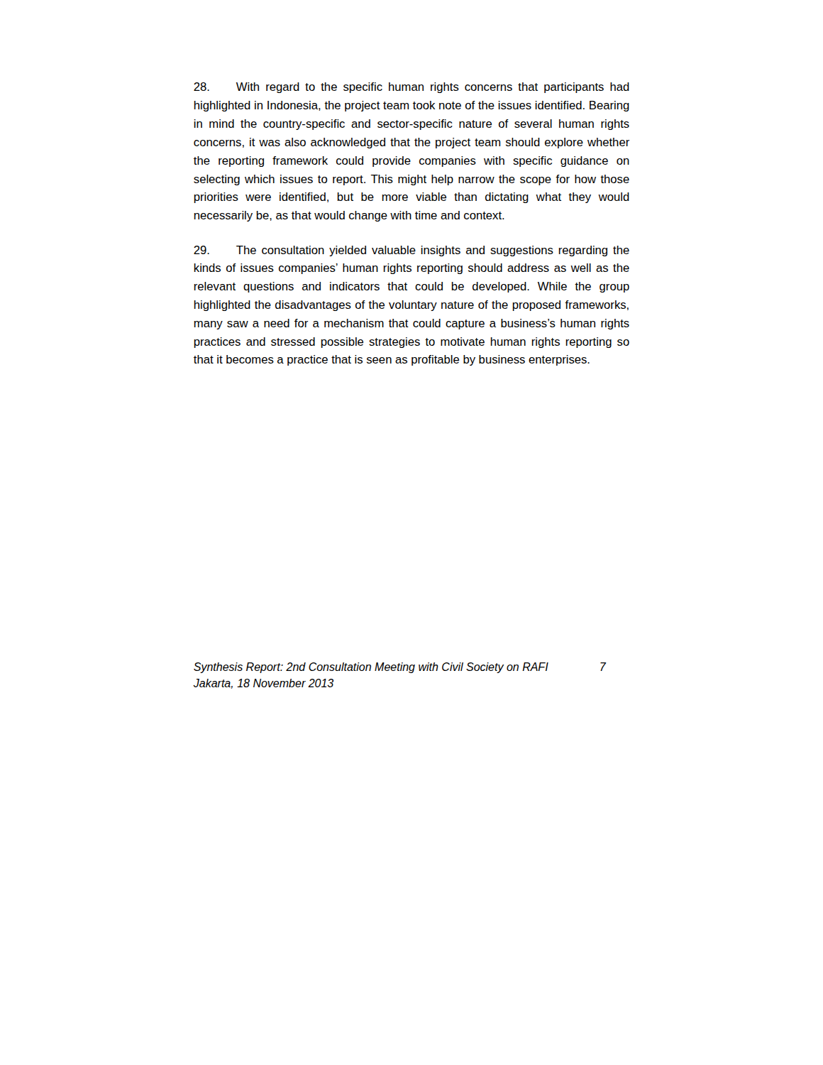28. With regard to the specific human rights concerns that participants had highlighted in Indonesia, the project team took note of the issues identified. Bearing in mind the country-specific and sector-specific nature of several human rights concerns, it was also acknowledged that the project team should explore whether the reporting framework could provide companies with specific guidance on selecting which issues to report. This might help narrow the scope for how those priorities were identified, but be more viable than dictating what they would necessarily be, as that would change with time and context.
29. The consultation yielded valuable insights and suggestions regarding the kinds of issues companies’ human rights reporting should address as well as the relevant questions and indicators that could be developed. While the group highlighted the disadvantages of the voluntary nature of the proposed frameworks, many saw a need for a mechanism that could capture a business’s human rights practices and stressed possible strategies to motivate human rights reporting so that it becomes a practice that is seen as profitable by business enterprises.
Synthesis Report: 2nd Consultation Meeting with Civil Society on RAFI
Jakarta, 18 November 2013
7